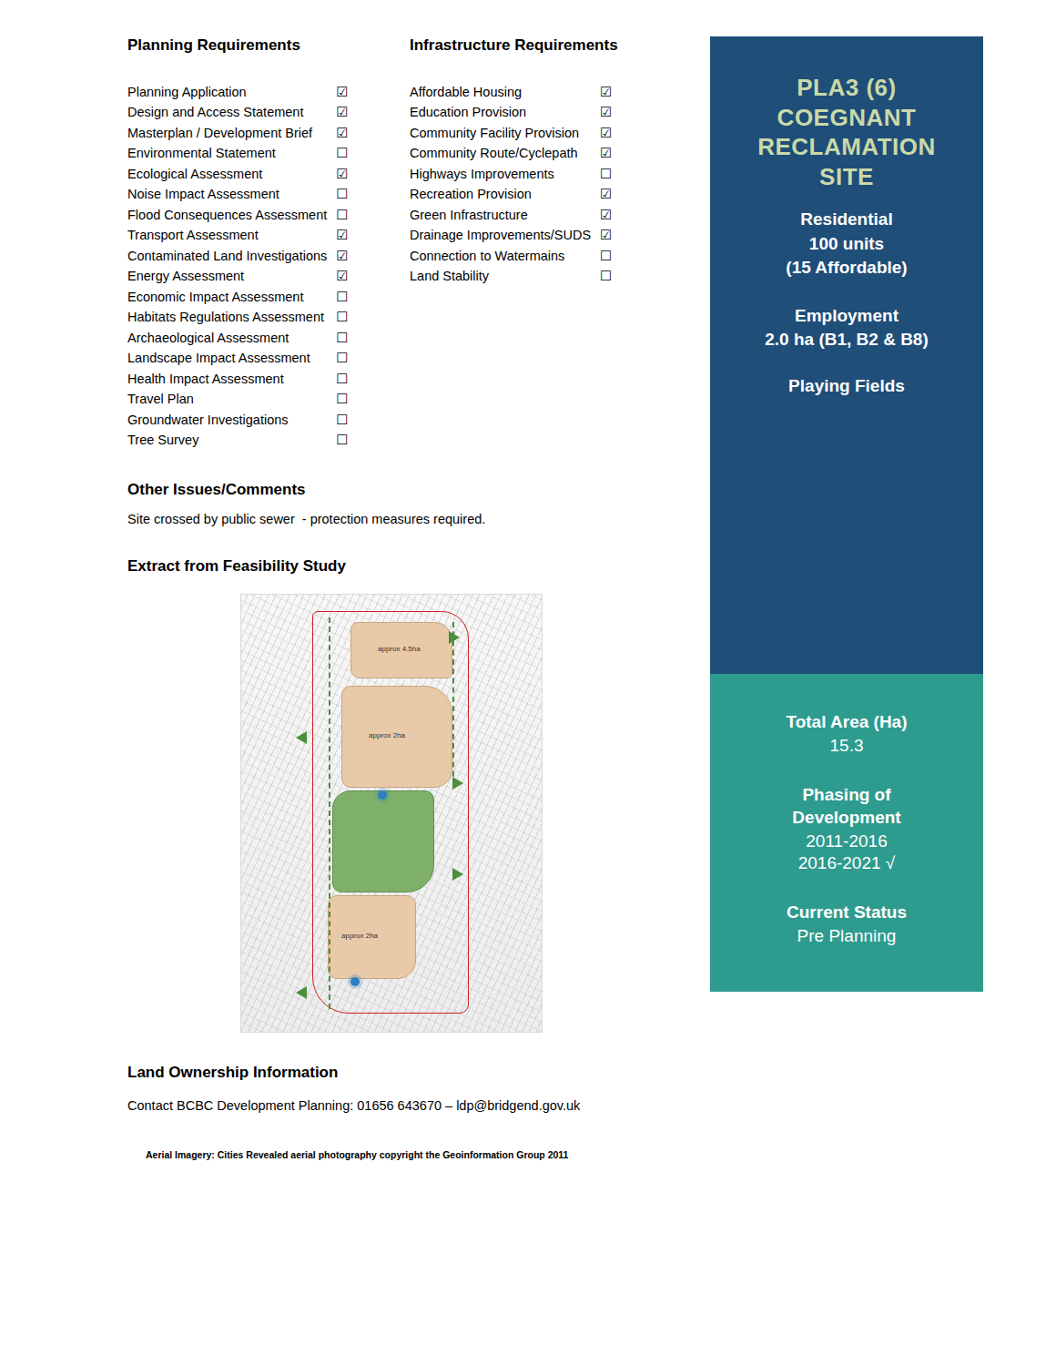Planning Requirements
| Planning Application | ☑ |
| Design and Access Statement | ☑ |
| Masterplan / Development Brief | ☑ |
| Environmental Statement | ☐ |
| Ecological Assessment | ☑ |
| Noise Impact Assessment | ☐ |
| Flood Consequences Assessment | ☐ |
| Transport Assessment | ☑ |
| Contaminated Land Investigations | ☑ |
| Energy Assessment | ☑ |
| Economic Impact Assessment | ☐ |
| Habitats Regulations Assessment | ☐ |
| Archaeological Assessment | ☐ |
| Landscape Impact Assessment | ☐ |
| Health Impact Assessment | ☐ |
| Travel Plan | ☐ |
| Groundwater Investigations | ☐ |
| Tree Survey | ☐ |
Infrastructure Requirements
| Affordable Housing | ☑ |
| Education Provision | ☑ |
| Community Facility Provision | ☑ |
| Community Route/Cyclepath | ☑ |
| Highways Improvements | ☐ |
| Recreation Provision | ☑ |
| Green Infrastructure | ☑ |
| Drainage Improvements/SUDS | ☑ |
| Connection to Watermains | ☐ |
| Land Stability | ☐ |
Other Issues/Comments
Site crossed by public sewer - protection measures required.
Extract from Feasibility Study
approx 4.5ha
approx 2ha
approx 2ha
Land Ownership Information
Contact BCBC Development Planning: 01656 643670 – ldp@bridgend.gov.uk
Aerial Imagery: Cities Revealed aerial photography copyright the Geoinformation Group 2011
PLA3 (6)
COEGNANT
RECLAMATION
SITE
Residential
100 units
(15 Affordable)
Employment
2.0 ha (B1, B2 & B8)
Playing Fields
Total Area (Ha)
15.3
Phasing of
Development
2011-2016
2016-2021 √
Current Status
Pre Planning